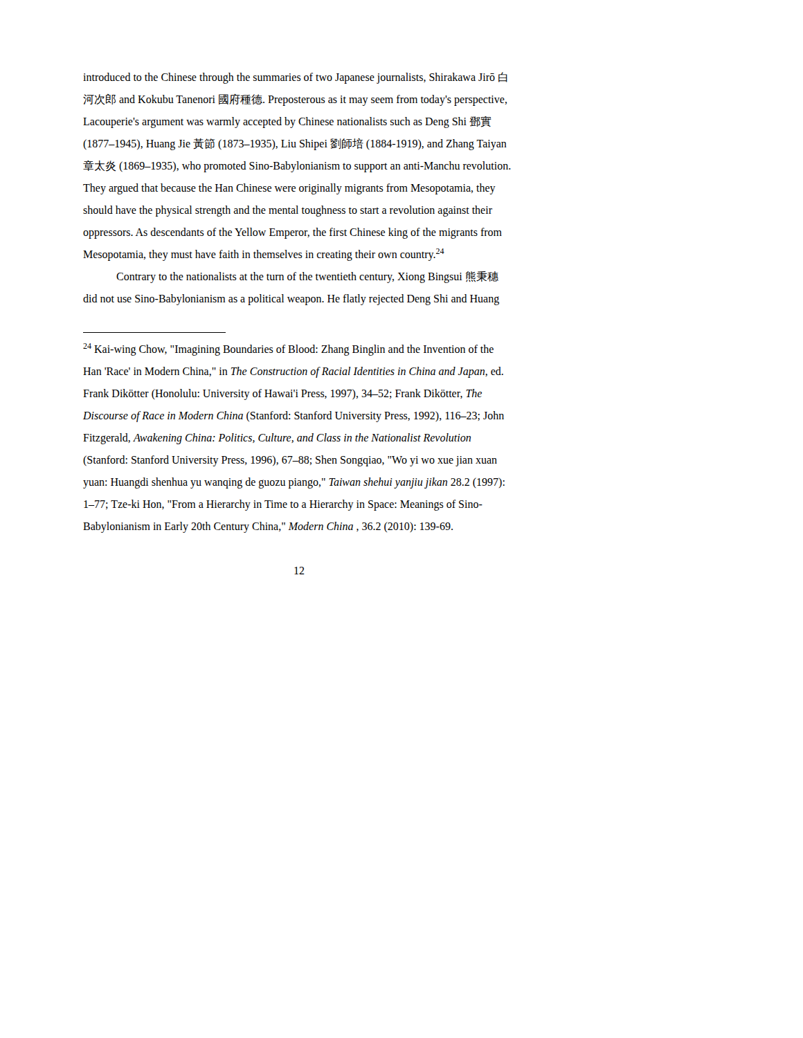introduced to the Chinese through the summaries of two Japanese journalists, Shirakawa Jirō 白河次郎 and Kokubu Tanenori 國府種德. Preposterous as it may seem from today's perspective, Lacouperie's argument was warmly accepted by Chinese nationalists such as Deng Shi 鄧實 (1877–1945), Huang Jie 黃節 (1873–1935), Liu Shipei 劉師培 (1884-1919), and Zhang Taiyan 章太炎 (1869–1935), who promoted Sino-Babylonianism to support an anti-Manchu revolution. They argued that because the Han Chinese were originally migrants from Mesopotamia, they should have the physical strength and the mental toughness to start a revolution against their oppressors. As descendants of the Yellow Emperor, the first Chinese king of the migrants from Mesopotamia, they must have faith in themselves in creating their own country.24
Contrary to the nationalists at the turn of the twentieth century, Xiong Bingsui 熊秉穗 did not use Sino-Babylonianism as a political weapon. He flatly rejected Deng Shi and Huang
24 Kai-wing Chow, "Imagining Boundaries of Blood: Zhang Binglin and the Invention of the Han 'Race' in Modern China," in The Construction of Racial Identities in China and Japan, ed. Frank Dikötter (Honolulu: University of Hawai'i Press, 1997), 34–52; Frank Dikötter, The Discourse of Race in Modern China (Stanford: Stanford University Press, 1992), 116–23; John Fitzgerald, Awakening China: Politics, Culture, and Class in the Nationalist Revolution (Stanford: Stanford University Press, 1996), 67–88; Shen Songqiao, "Wo yi wo xue jian xuan yuan: Huangdi shenhua yu wanqing de guozu piango," Taiwan shehui yanjiu jikan 28.2 (1997): 1–77; Tze-ki Hon, "From a Hierarchy in Time to a Hierarchy in Space: Meanings of Sino-Babylonianism in Early 20th Century China," Modern China , 36.2 (2010): 139-69.
12